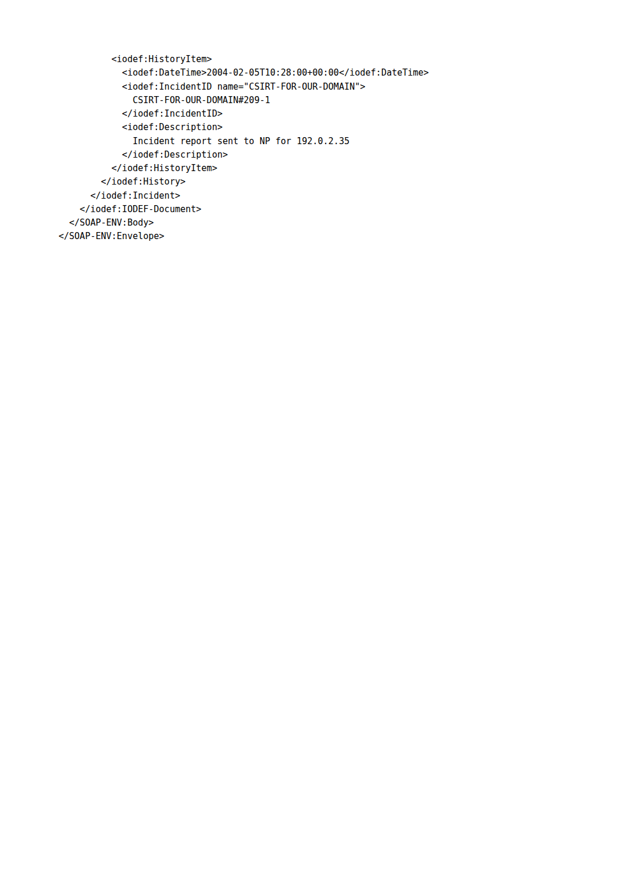<iodef:HistoryItem>
            <iodef:DateTime>2004-02-05T10:28:00+00:00</iodef:DateTime>
            <iodef:IncidentID name="CSIRT-FOR-OUR-DOMAIN">
              CSIRT-FOR-OUR-DOMAIN#209-1
            </iodef:IncidentID>
            <iodef:Description>
              Incident report sent to NP for 192.0.2.35
            </iodef:Description>
          </iodef:HistoryItem>
        </iodef:History>
      </iodef:Incident>
    </iodef:IODEF-Document>
  </SOAP-ENV:Body>
</SOAP-ENV:Envelope>